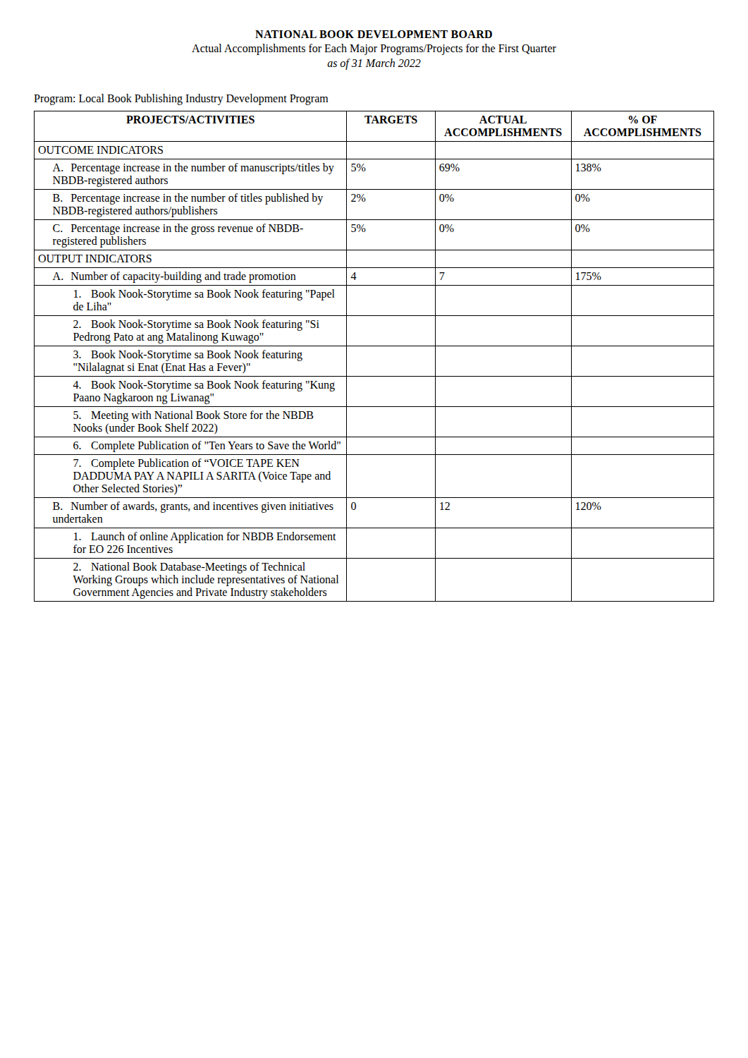NATIONAL BOOK DEVELOPMENT BOARD
Actual Accomplishments for Each Major Programs/Projects for the First Quarter
as of 31 March 2022
Program: Local Book Publishing Industry Development Program
| Projects/Activities | Targets | Actual Accomplishments | % of Accomplishments |
| --- | --- | --- | --- |
| Outcome Indicators | | | |
| A. Percentage increase in the number of manuscripts/titles by NBDB-registered authors | 5% | 69% | 138% |
| B. Percentage increase in the number of titles published by NBDB-registered authors/publishers | 2% | 0% | 0% |
| C. Percentage increase in the gross revenue of NBDB-registered publishers | 5% | 0% | 0% |
| Output Indicators | | | |
| A. Number of capacity-building and trade promotion | 4 | 7 | 175% |
| 1. Book Nook-Storytime sa Book Nook featuring "Papel de Liha" | | | |
| 2. Book Nook-Storytime sa Book Nook featuring "Si Pedrong Pato at ang Matalinong Kuwago" | | | |
| 3. Book Nook-Storytime sa Book Nook featuring "Nilalagnat si Enat (Enat Has a Fever)" | | | |
| 4. Book Nook-Storytime sa Book Nook featuring "Kung Paano Nagkaroon ng Liwanag" | | | |
| 5. Meeting with National Book Store for the NBDB Nooks (under Book Shelf 2022) | | | |
| 6. Complete Publication of "Ten Years to Save the World" | | | |
| 7. Complete Publication of “VOICE TAPE KEN DADDUMA PAY A NAPILI A SARITA (Voice Tape and Other Selected Stories)” | | | |
| B. Number of awards, grants, and incentives given initiatives undertaken | 0 | 12 | 120% |
| 1. Launch of online Application for NBDB Endorsement for EO 226 Incentives | | | |
| 2. National Book Database-Meetings of Technical Working Groups which include representatives of National Government Agencies and Private Industry stakeholders | | | |